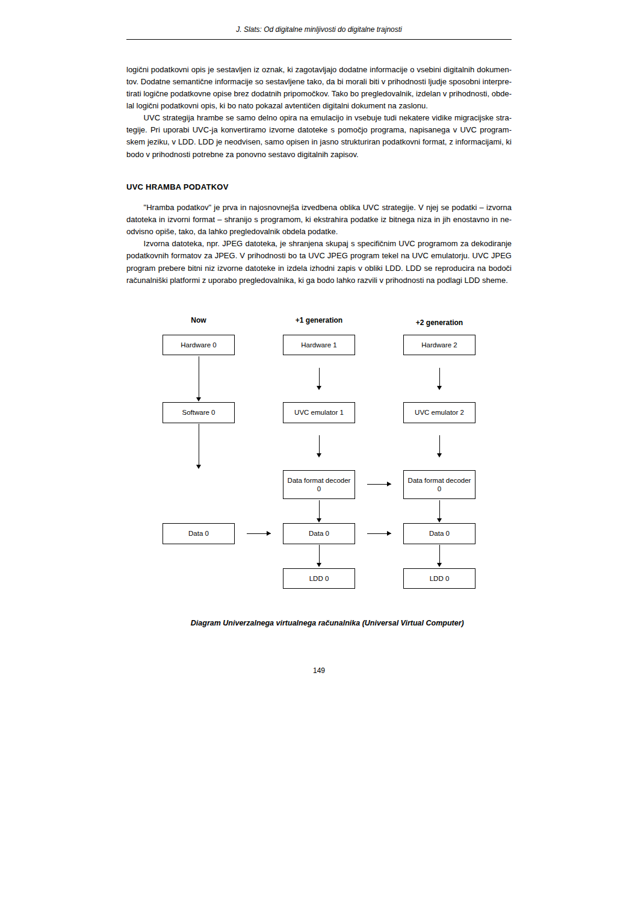J. Slats: Od digitalne minljivosti do digitalne trajnosti
logični podatkovni opis je sestavljen iz oznak, ki zagotavljajo dodatne informacije o vsebini digitalnih dokumentov. Dodatne semantične informacije so sestavljene tako, da bi morali biti v prihodnosti ljudje sposobni interpretirati logične podatkovne opise brez dodatnih pripomočkov. Tako bo pregledovalnik, izdelan v prihodnosti, obdelal logični podatkovni opis, ki bo nato pokazal avtentičen digitalni dokument na zaslonu.
UVC strategija hrambe se samo delno opira na emulacijo in vsebuje tudi nekatere vidike migracijske strategije. Pri uporabi UVC-ja konvertiramo izvorne datoteke s pomočjo programa, napisanega v UVC programskem jeziku, v LDD. LDD je neodvisen, samo opisen in jasno strukturiran podatkovni format, z informacijami, ki bodo v prihodnosti potrebne za ponovno sestavo digitalnih zapisov.
UVC hramba podatkov
"Hramba podatkov" je prva in najosnovnejša izvedbena oblika UVC strategije. V njej se podatki – izvorna datoteka in izvorni format – shranijo s programom, ki ekstrahira podatke iz bitnega niza in jih enostavno in neodvisno opiše, tako, da lahko pregledovalnik obdela podatke.
Izvorna datoteka, npr. JPEG datoteka, je shranjena skupaj s specifičnim UVC programom za dekodiranje podatkovnih formatov za JPEG. V prihodnosti bo ta UVC JPEG program tekel na UVC emulatorju. UVC JPEG program prebere bitni niz izvorne datoteke in izdela izhodni zapis v obliki LDD. LDD se reproducira na bodoči računalniški platformi z uporabo pregledovalnika, ki ga bodo lahko razvili v prihodnosti na podlagi LDD sheme.
| Now | | +1 generation | | +2 generation |
| Hardware 0 | | Hardware 1 | | Hardware 2 |
| Software 0 | | UVC emulator 1 | | UVC emulator 2 |
| | | Data format decoder 0 | | Data format decoder 0 |
| Data 0 | | Data 0 | | Data 0 |
| | | LDD 0 | | LDD 0 |
Diagram Univerzalnega virtualnega računalnika (Universal Virtual Computer)
149